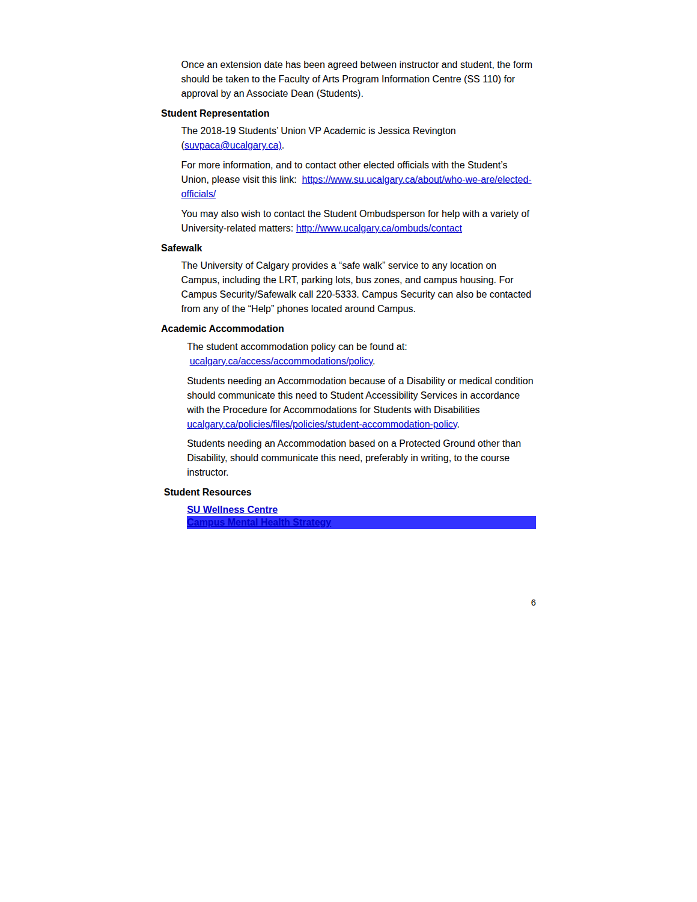Once an extension date has been agreed between instructor and student, the form should be taken to the Faculty of Arts Program Information Centre (SS 110) for approval by an Associate Dean (Students).
Student Representation
The 2018-19 Students’ Union VP Academic is Jessica Revington (suvpaca@ucalgary.ca).
For more information, and to contact other elected officials with the Student’s Union, please visit this link: https://www.su.ucalgary.ca/about/who-we-are/elected-officials/
You may also wish to contact the Student Ombudsperson for help with a variety of University-related matters: http://www.ucalgary.ca/ombuds/contact
Safewalk
The University of Calgary provides a “safe walk” service to any location on Campus, including the LRT, parking lots, bus zones, and campus housing. For Campus Security/Safewalk call 220-5333. Campus Security can also be contacted from any of the “Help” phones located around Campus.
Academic Accommodation
The student accommodation policy can be found at: ucalgary.ca/access/accommodations/policy.
Students needing an Accommodation because of a Disability or medical condition should communicate this need to Student Accessibility Services in accordance with the Procedure for Accommodations for Students with Disabilities ucalgary.ca/policies/files/policies/student-accommodation-policy.
Students needing an Accommodation based on a Protected Ground other than Disability, should communicate this need, preferably in writing, to the course instructor.
Student Resources
SU Wellness Centre Campus Mental Health Strategy
6